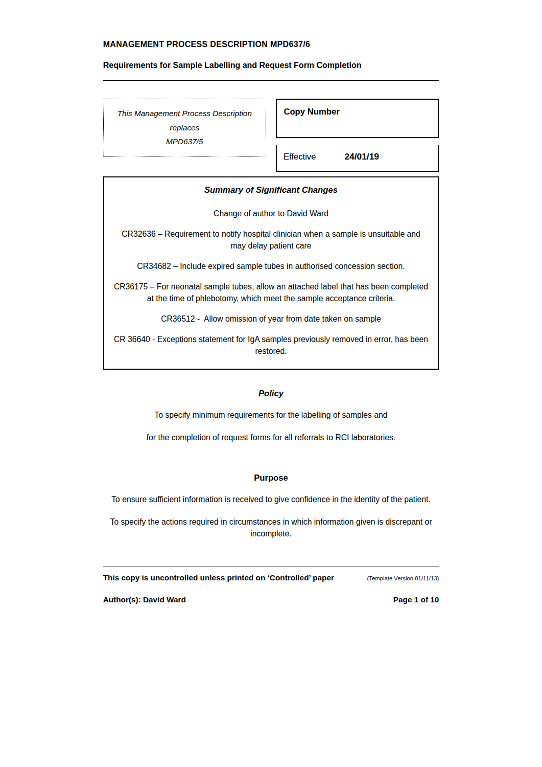MANAGEMENT PROCESS DESCRIPTION MPD637/6
Requirements for Sample Labelling and Request Form Completion
This Management Process Description replaces
MPD637/5
Copy Number
Effective 24/01/19
Summary of Significant Changes
Change of author to David Ward
CR32636 – Requirement to notify hospital clinician when a sample is unsuitable and may delay patient care
CR34682 – Include expired sample tubes in authorised concession section.
CR36175 – For neonatal sample tubes, allow an attached label that has been completed at the time of phlebotomy, which meet the sample acceptance criteria.
CR36512 - Allow omission of year from date taken on sample
CR 36640 - Exceptions statement for IgA samples previously removed in error, has been restored.
Policy
To specify minimum requirements for the labelling of samples and
for the completion of request forms for all referrals to RCI laboratories.
Purpose
To ensure sufficient information is received to give confidence in the identity of the patient.
To specify the actions required in circumstances in which information given is discrepant or incomplete.
This copy is uncontrolled unless printed on ‘Controlled’ paper (Template Version 01/11/13)
Author(s): David Ward Page 1 of 10